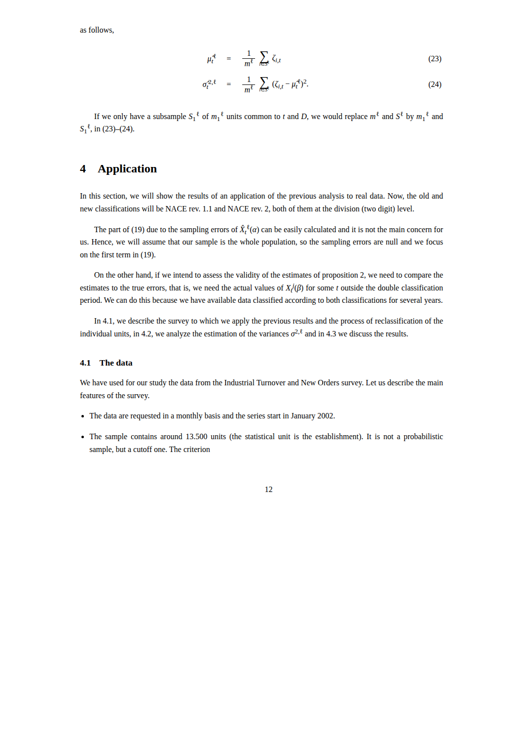as follows,
| μ̂ t ℓ | = | 1 m ℓ ∑ i ∈ S ℓ ζ i , t | (23) |
| σ̂ t 2,ℓ | = | 1 m ℓ ∑ i ∈ S ℓ ( ζ i , t − μ̂ t ℓ ) 2 . | (24) |
If we only have a subsample S1ℓ of m1ℓ units common to t and D, we would replace mℓ and Sℓ by m1ℓ and S1ℓ, in (23)–(24).
4 Application
In this section, we will show the results of an application of the previous analysis to real data. Now, the old and new classifications will be NACE rev. 1.1 and NACE rev. 2, both of them at the division (two digit) level.
The part of (19) due to the sampling errors of X̂tℓ(α) can be easily calculated and it is not the main concern for us. Hence, we will assume that our sample is the whole population, so the sampling errors are null and we focus on the first term in (19).
On the other hand, if we intend to assess the validity of the estimates of proposition 2, we need to compare the estimates to the true errors, that is, we need the actual values of Xtj(β) for some t outside the double classification period. We can do this because we have available data classified according to both classifications for several years.
In 4.1, we describe the survey to which we apply the previous results and the process of reclassification of the individual units, in 4.2, we analyze the estimation of the variances σ2,ℓ and in 4.3 we discuss the results.
4.1 The data
We have used for our study the data from the Industrial Turnover and New Orders survey. Let us describe the main features of the survey.
The data are requested in a monthly basis and the series start in January 2002.
The sample contains around 13.500 units (the statistical unit is the establishment). It is not a probabilistic sample, but a cutoff one. The criterion
12